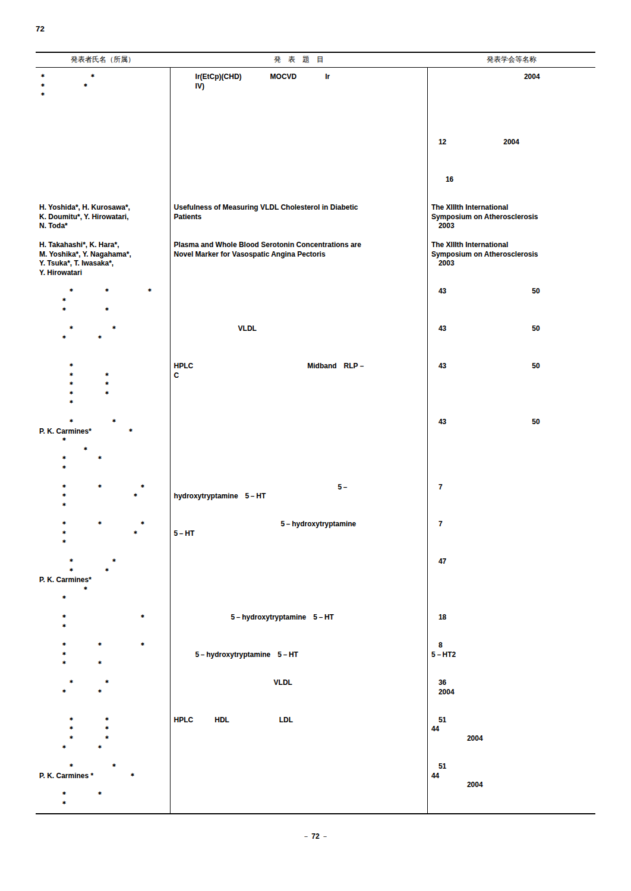72
| 発表者氏名（所属） | 発 表 題 目 | 発表学会等名称 |
| --- | --- | --- |
| ＊ ＊ ＊ ＊ ＊ | Ir(EtCp)(CHD) MOCVD Ir IV) | 2004 |
| | | 12 2004 |
| | | 16 |
| H. Yoshida*, H. Kurosawa*, K. Doumitu*, Y. Hirowatari, N. Toda* | Usefulness of Measuring VLDL Cholesterol in Diabetic Patients | The XIIIth International Symposium on Atherosclerosis 2003 |
| H. Takahashi*, K. Hara*, M. Yoshika*, Y. Nagahama*, Y. Tsuka*, T. Iwasaka*, Y. Hirowatari | Plasma and Whole Blood Serotonin Concentrations are Novel Marker for Vasospatic Angina Pectoris | The XIIIth International Symposium on Atherosclerosis 2003 |
| ＊ ＊ ＊ ＊ ＊ ＊ | | 43 50 |
| ＊ ＊ ＊ ＊ | VLDL | 43 50 |
| ＊ ＊ ＊ ＊ ＊ ＊ ＊ ＊ | HPLC Midband RLP－ C | 43 50 |
| ＊ ＊ P. K. Carmines* ＊ ＊ ＊ ＊ ＊ ＊ | | 43 50 |
| ＊ ＊ ＊ ＊ ＊ ＊ | 5－ hydroxytryptamine 5－HT | 7 |
| ＊ ＊ ＊ ＊ ＊ ＊ | 5－hydroxytryptamine 5－HT | 7 |
| ＊ ＊ ＊ ＊ P. K. Carmines* ＊ ＊ | | 47 |
| ＊ ＊ ＊ | 5－hydroxytryptamine 5－HT | 18 |
| ＊ ＊ ＊ ＊ ＊ ＊ | 5－hydroxytryptamine 5－HT | 8 5－HT2 |
| ＊ ＊ ＊ ＊ | VLDL | 36 2004 |
| ＊ ＊ ＊ ＊ ＊ ＊ ＊ ＊ | HPLC HDL LDL | 51 44 2004 |
| ＊ ＊ P. K. Carmines * ＊ ＊ ＊ ＊ | | 51 44 2004 |
－ 72 －